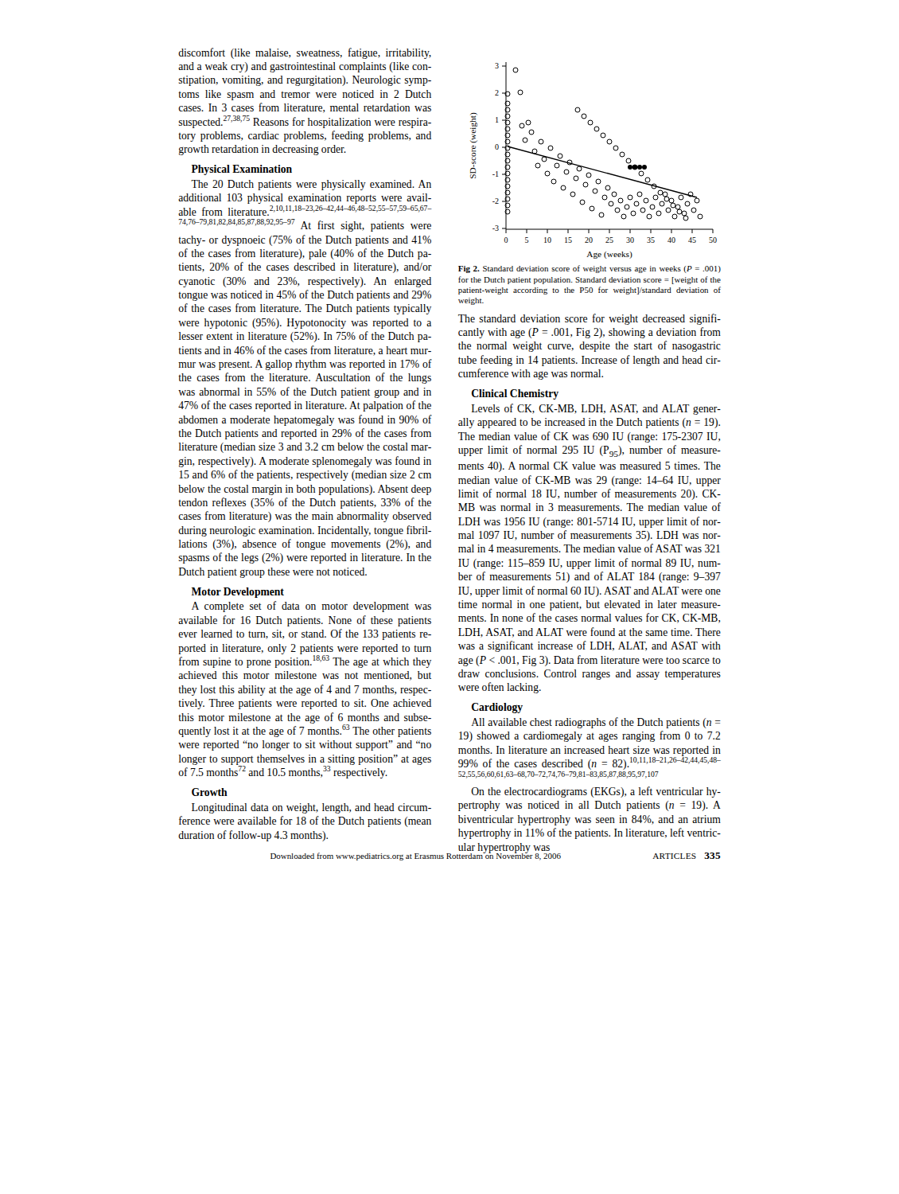discomfort (like malaise, sweatness, fatigue, irritability, and a weak cry) and gastrointestinal complaints (like constipation, vomiting, and regurgitation). Neurologic symptoms like spasm and tremor were noticed in 2 Dutch cases. In 3 cases from literature, mental retardation was suspected.27,38,75 Reasons for hospitalization were respiratory problems, cardiac problems, feeding problems, and growth retardation in decreasing order.
Physical Examination
The 20 Dutch patients were physically examined. An additional 103 physical examination reports were available from literature.2,10,11,18–23,26–42,44–46,48–52,55–57,59–65,67–74,76–79,81,82,84,85,87,88,92,95–97 At first sight, patients were tachy- or dyspnoeic (75% of the Dutch patients and 41% of the cases from literature), pale (40% of the Dutch patients, 20% of the cases described in literature), and/or cyanotic (30% and 23%, respectively). An enlarged tongue was noticed in 45% of the Dutch patients and 29% of the cases from literature. The Dutch patients typically were hypotonic (95%). Hypotonocity was reported to a lesser extent in literature (52%). In 75% of the Dutch patients and in 46% of the cases from literature, a heart murmur was present. A gallop rhythm was reported in 17% of the cases from the literature. Auscultation of the lungs was abnormal in 55% of the Dutch patient group and in 47% of the cases reported in literature. At palpation of the abdomen a moderate hepatomegaly was found in 90% of the Dutch patients and reported in 29% of the cases from literature (median size 3 and 3.2 cm below the costal margin, respectively). A moderate splenomegaly was found in 15 and 6% of the patients, respectively (median size 2 cm below the costal margin in both populations). Absent deep tendon reflexes (35% of the Dutch patients, 33% of the cases from literature) was the main abnormality observed during neurologic examination. Incidentally, tongue fibrillations (3%), absence of tongue movements (2%), and spasms of the legs (2%) were reported in literature. In the Dutch patient group these were not noticed.
Motor Development
A complete set of data on motor development was available for 16 Dutch patients. None of these patients ever learned to turn, sit, or stand. Of the 133 patients reported in literature, only 2 patients were reported to turn from supine to prone position.18,63 The age at which they achieved this motor milestone was not mentioned, but they lost this ability at the age of 4 and 7 months, respectively. Three patients were reported to sit. One achieved this motor milestone at the age of 6 months and subsequently lost it at the age of 7 months.63 The other patients were reported “no longer to sit without support” and “no longer to support themselves in a sitting position” at ages of 7.5 months72 and 10.5 months,33 respectively.
Growth
Longitudinal data on weight, length, and head circumference were available for 18 of the Dutch patients (mean duration of follow-up 4.3 months).
3 2 1 0 -1 -2 -3 0 5 10 15 20 25 30 35 40 45 50 Age (weeks) SD-score (weight)
Fig 2. Standard deviation score of weight versus age in weeks (P = .001) for the Dutch patient population. Standard deviation score = [weight of the patient-weight according to the P50 for weight]/standard deviation of weight.
The standard deviation score for weight decreased significantly with age (P = .001, Fig 2), showing a deviation from the normal weight curve, despite the start of nasogastric tube feeding in 14 patients. Increase of length and head circumference with age was normal.
Clinical Chemistry
Levels of CK, CK-MB, LDH, ASAT, and ALAT generally appeared to be increased in the Dutch patients (n = 19). The median value of CK was 690 IU (range: 175-2307 IU, upper limit of normal 295 IU (P95), number of measurements 40). A normal CK value was measured 5 times. The median value of CK-MB was 29 (range: 14–64 IU, upper limit of normal 18 IU, number of measurements 20). CK-MB was normal in 3 measurements. The median value of LDH was 1956 IU (range: 801-5714 IU, upper limit of normal 1097 IU, number of measurements 35). LDH was normal in 4 measurements. The median value of ASAT was 321 IU (range: 115–859 IU, upper limit of normal 89 IU, number of measurements 51) and of ALAT 184 (range: 9–397 IU, upper limit of normal 60 IU). ASAT and ALAT were one time normal in one patient, but elevated in later measurements. In none of the cases normal values for CK, CK-MB, LDH, ASAT, and ALAT were found at the same time. There was a significant increase of LDH, ALAT, and ASAT with age (P < .001, Fig 3). Data from literature were too scarce to draw conclusions. Control ranges and assay temperatures were often lacking.
Cardiology
All available chest radiographs of the Dutch patients (n = 19) showed a cardiomegaly at ages ranging from 0 to 7.2 months. In literature an increased heart size was reported in 99% of the cases described (n = 82).10,11,18–21,26–42,44,45,48–52,55,56,60,61,63–68,70–72,74,76–79,81–83,85,87,88,95,97,107
On the electrocardiograms (EKGs), a left ventricular hypertrophy was noticed in all Dutch patients (n = 19). A biventricular hypertrophy was seen in 84%, and an atrium hypertrophy in 11% of the patients. In literature, left ventricular hypertrophy was
Downloaded from www.pediatrics.org at Erasmus Rotterdam on November 8, 2006
ARTICLES 335